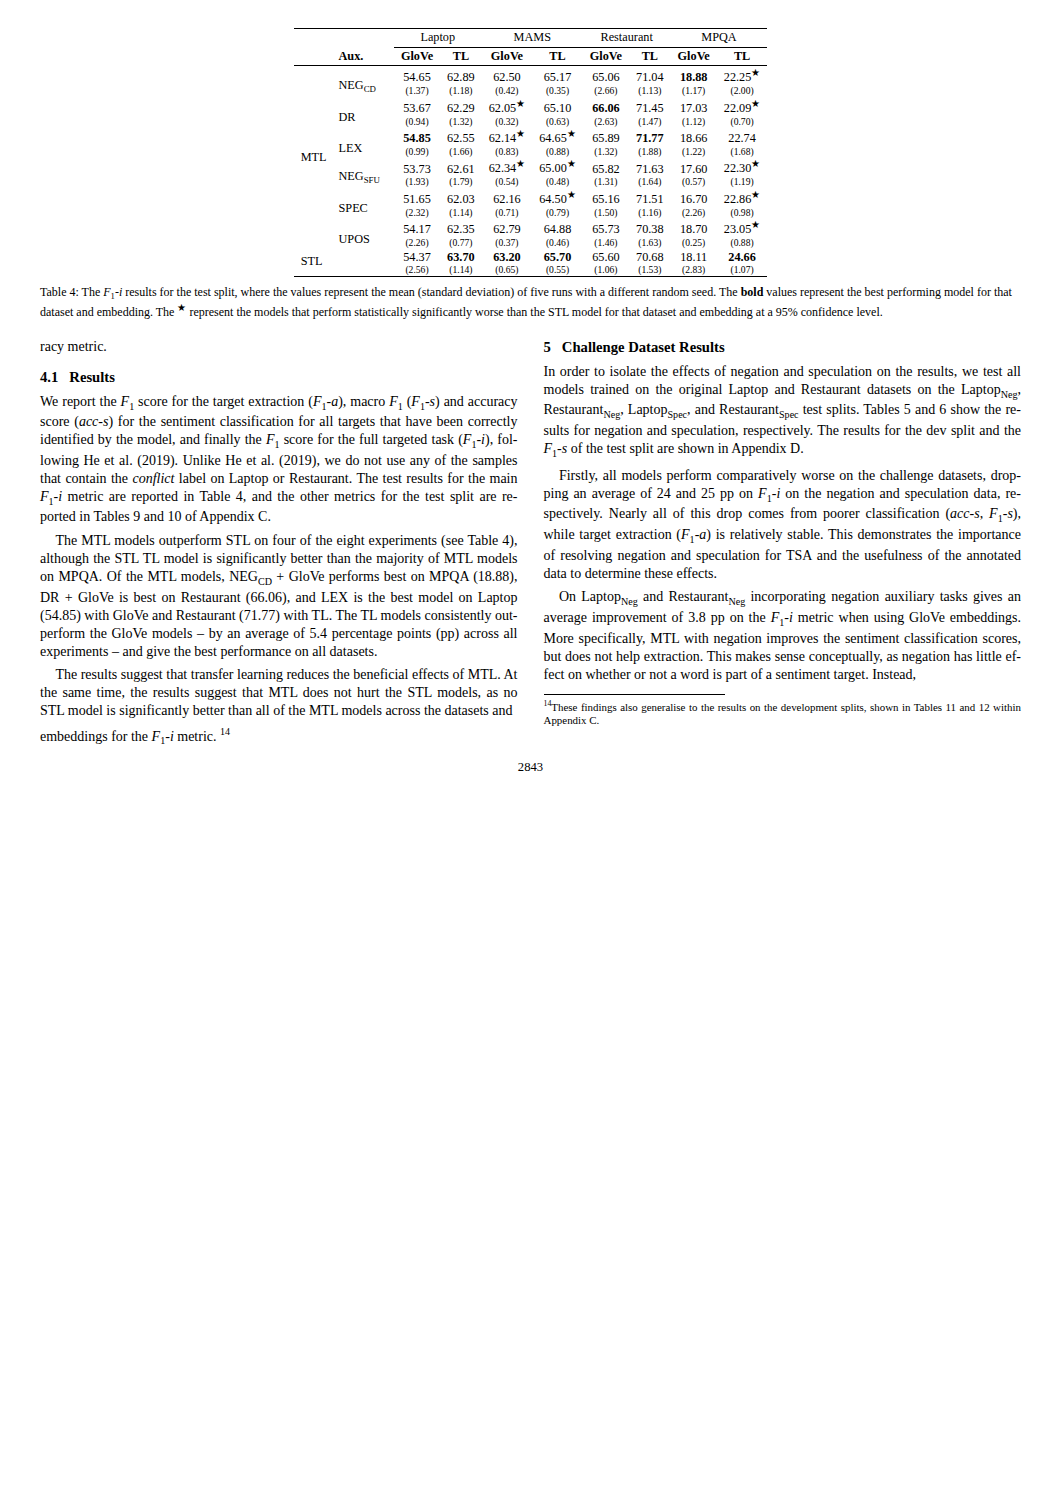| | | Laptop | MAMS | Restaurant | MPQA |
| --- | --- | --- | --- | --- | --- |
| | Aux. | GloVe | TL | GloVe | TL | GloVe | TL | GloVe | TL |
| MTL | NEG CD | 54.65 (1.37) | 62.89 (1.18) | 62.50 (0.42) | 65.17 (0.35) | 65.06 (2.66) | 71.04 (1.13) | 18.88 (1.17) | 22.25 ★ (2.00) |
| DR | 53.67 (0.94) | 62.29 (1.32) | 62.05 ★ (0.32) | 65.10 (0.63) | 66.06 (2.63) | 71.45 (1.47) | 17.03 (1.12) | 22.09 ★ (0.70) |
| LEX | 54.85 (0.99) | 62.55 (1.66) | 62.14 ★ (0.83) | 64.65 ★ (0.88) | 65.89 (1.32) | 71.77 (1.88) | 18.66 (1.22) | 22.74 (1.68) |
| NEG SFU | 53.73 (1.93) | 62.61 (1.79) | 62.34 ★ (0.54) | 65.00 ★ (0.48) | 65.82 (1.31) | 71.63 (1.64) | 17.60 (0.57) | 22.30 ★ (1.19) |
| SPEC | 51.65 (2.32) | 62.03 (1.14) | 62.16 (0.71) | 64.50 ★ (0.79) | 65.16 (1.50) | 71.51 (1.16) | 16.70 (2.26) | 22.86 ★ (0.98) |
| UPOS | 54.17 (2.26) | 62.35 (0.77) | 62.79 (0.37) | 64.88 (0.46) | 65.73 (1.46) | 70.38 (1.63) | 18.70 (0.25) | 23.05 ★ (0.88) |
| STL | | 54.37 (2.56) | 63.70 (1.14) | 63.20 (0.65) | 65.70 (0.55) | 65.60 (1.06) | 70.68 (1.53) | 18.11 (2.83) | 24.66 (1.07) |
Table 4: The F1-i results for the test split, where the values represent the mean (standard deviation) of five runs with a different random seed. The bold values represent the best performing model for that dataset and embedding. The ★ represent the models that perform statistically significantly worse than the STL model for that dataset and embedding at a 95% confidence level.
racy metric.
4.1 Results
We report the F1 score for the target extraction (F1-a), macro F1 (F1-s) and accuracy score (acc-s) for the sentiment classification for all targets that have been correctly identified by the model, and finally the F1 score for the full targeted task (F1-i), following He et al. (2019). Unlike He et al. (2019), we do not use any of the samples that contain the conflict label on Laptop or Restaurant. The test results for the main F1-i metric are reported in Table 4, and the other metrics for the test split are reported in Tables 9 and 10 of Appendix C.
The MTL models outperform STL on four of the eight experiments (see Table 4), although the STL TL model is significantly better than the majority of MTL models on MPQA. Of the MTL models, NEGCD + GloVe performs best on MPQA (18.88), DR + GloVe is best on Restaurant (66.06), and LEX is the best model on Laptop (54.85) with GloVe and Restaurant (71.77) with TL. The TL models consistently outperform the GloVe models – by an average of 5.4 percentage points (pp) across all experiments – and give the best performance on all datasets.
The results suggest that transfer learning reduces the beneficial effects of MTL. At the same time, the results suggest that MTL does not hurt the STL models, as no STL model is significantly better than all of the MTL models across the datasets and
embeddings for the F1-i metric. 14
5 Challenge Dataset Results
In order to isolate the effects of negation and speculation on the results, we test all models trained on the original Laptop and Restaurant datasets on the LaptopNeg, RestaurantNeg, LaptopSpec, and RestaurantSpec test splits. Tables 5 and 6 show the results for negation and speculation, respectively. The results for the dev split and the F1-s of the test split are shown in Appendix D.
Firstly, all models perform comparatively worse on the challenge datasets, dropping an average of 24 and 25 pp on F1-i on the negation and speculation data, respectively. Nearly all of this drop comes from poorer classification (acc-s, F1-s), while target extraction (F1-a) is relatively stable. This demonstrates the importance of resolving negation and speculation for TSA and the usefulness of the annotated data to determine these effects.
On LaptopNeg and RestaurantNeg incorporating negation auxiliary tasks gives an average improvement of 3.8 pp on the F1-i metric when using GloVe embeddings. More specifically, MTL with negation improves the sentiment classification scores, but does not help extraction. This makes sense conceptually, as negation has little effect on whether or not a word is part of a sentiment target. Instead,
14These findings also generalise to the results on the development splits, shown in Tables 11 and 12 within Appendix C.
2843